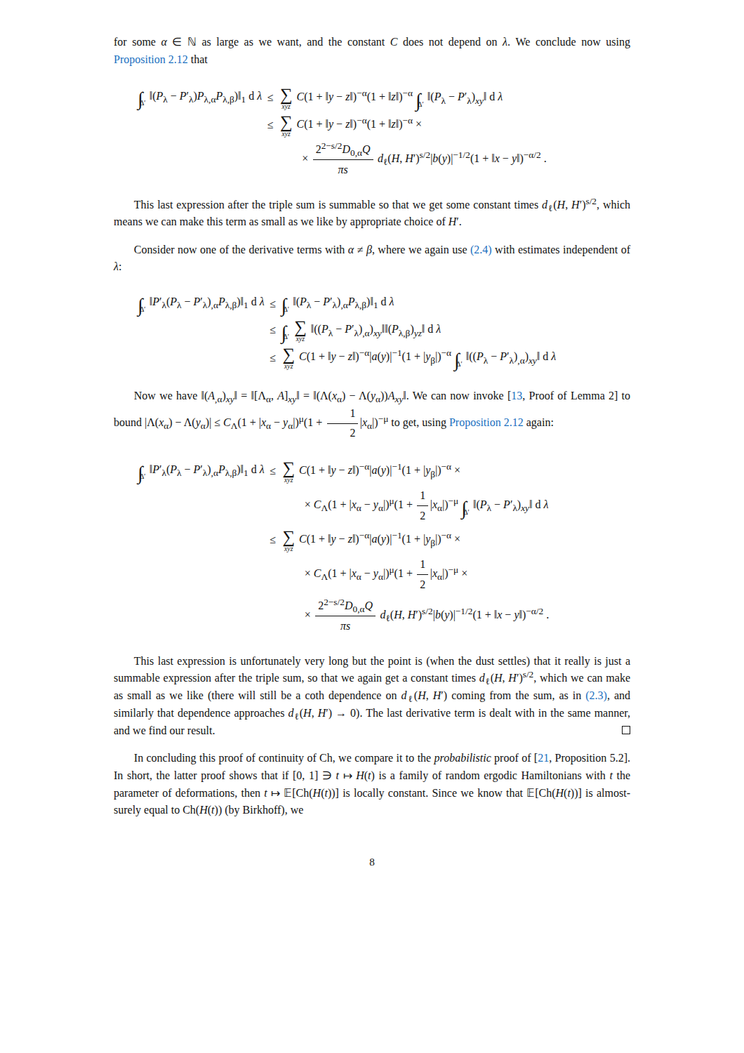for some α ∈ ℕ as large as we want, and the constant C does not depend on λ. We conclude now using Proposition 2.12 that
| ∫ Δ′ ‖( P λ − P ′ λ ) P λ,α P λ,β )‖ 1 d λ | ≤ | ∑ xyz C (1 + ‖ y − z ‖) −α (1 + ‖ z ‖) −α ∫ Δ′ ‖( P λ − P ′ λ ) xy ‖ d λ |
| | ≤ | ∑ xyz C (1 + ‖ y − z ‖) −α (1 + ‖ z ‖) −α × |
| | | × 2 2−s/2 D 0,α Q πs d ℓ ( H , H ′) s/2 / b ( y )/ −1/2 (1 + ‖ x − y ‖) −α/2 . |
This last expression after the triple sum is summable so that we get some constant times dℓ(H, H′)s/2, which means we can make this term as small as we like by appropriate choice of H′.
Consider now one of the derivative terms with α ≠ β, where we again use (2.4) with estimates independent of λ:
| ∫ Δ′ ‖ P ′ λ ( P λ − P ′ λ ) ,α P λ,β )‖ 1 d λ | ≤ | ∫ Δ′ ‖( P λ − P ′ λ ) ,α P λ,β )‖ 1 d λ |
| | ≤ | ∫ Δ′ ∑ xyz ‖(( P λ − P ′ λ ) ,α ) xy ‖‖( P λ,β ) yz ‖ d λ |
| | ≤ | ∑ xyz C (1 + ‖ y − z ‖) −α / a ( y )/ −1 (1 + / y β /) −α ∫ Δ′ ‖(( P λ − P ′ λ ) ,α ) xy ‖ d λ |
Now we have ‖(A,α)xy‖ = ‖[Λα, A]xy‖ = ‖(Λ(xα) − Λ(yα))Axy‖. We can now invoke [13, Proof of Lemma 2] to bound |Λ(xα) − Λ(yα)| ≤ CΛ(1 + |xα − yα|)μ(1 + 12|xα|)−μ to get, using Proposition 2.12 again:
| ∫ Δ′ ‖ P ′ λ ( P λ − P ′ λ ) ,α P λ,β )‖ 1 d λ | ≤ | ∑ xyz C (1 + ‖ y − z ‖) −α / a ( y )/ −1 (1 + / y β /) −α × |
| | | × C Λ (1 + / x α − y α /) μ (1 + 1 2 / x α /) −μ ∫ Δ′ ‖( P λ − P ′ λ ) xy ‖ d λ |
| | ≤ | ∑ xyz C (1 + ‖ y − z ‖) −α / a ( y )/ −1 (1 + / y β /) −α × |
| | | × C Λ (1 + / x α − y α /) μ (1 + 1 2 / x α /) −μ × |
| | | × 2 2−s/2 D 0,α Q πs d ℓ ( H , H ′) s/2 / b ( y )/ −1/2 (1 + ‖ x − y ‖) −α/2 . |
This last expression is unfortunately very long but the point is (when the dust settles) that it really is just a summable expression after the triple sum, so that we again get a constant times dℓ(H, H′)s/2, which we can make as small as we like (there will still be a coth dependence on dℓ(H, H′) coming from the sum, as in (2.3), and similarly that dependence approaches dℓ(H, H′) → 0). The last derivative term is dealt with in the same manner, and we find our result.
In concluding this proof of continuity of Ch, we compare it to the probabilistic proof of [21, Proposition 5.2]. In short, the latter proof shows that if [0, 1] ∋ t ↦ H(t) is a family of random ergodic Hamiltonians with t the parameter of deformations, then t ↦ 𝔼[Ch(H(t))] is locally constant. Since we know that 𝔼[Ch(H(t))] is almost-surely equal to Ch(H(t)) (by Birkhoff), we
8